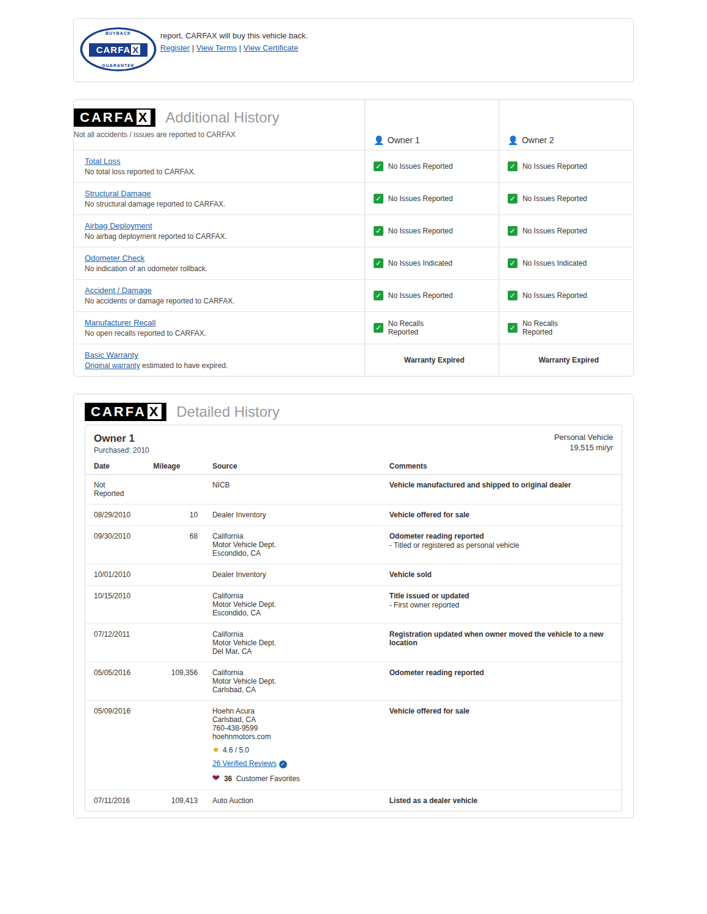BUYBACK
CARFAX
GUARANTEE
report, CARFAX will buy this vehicle back.
Register | View Terms | View Certificate
| CARFA X Additional History Not all accidents / issues are reported to CARFAX | 👤 Owner 1 | 👤 Owner 2 |
| --- | --- | --- |
| Total Loss No total loss reported to CARFAX. | ✓ No Issues Reported | ✓ No Issues Reported |
| Structural Damage No structural damage reported to CARFAX. | ✓ No Issues Reported | ✓ No Issues Reported |
| Airbag Deployment No airbag deployment reported to CARFAX. | ✓ No Issues Reported | ✓ No Issues Reported |
| Odometer Check No indication of an odometer rollback. | ✓ No Issues Indicated | ✓ No Issues Indicated |
| Accident / Damage No accidents or damage reported to CARFAX. | ✓ No Issues Reported | ✓ No Issues Reported |
| Manufacturer Recall No open recalls reported to CARFAX. | ✓ No Recalls Reported | ✓ No Recalls Reported |
| Basic Warranty Original warranty estimated to have expired. | Warranty Expired | Warranty Expired |
CARFAX Detailed History
Owner 1
Purchased: 2010
Personal Vehicle
19,515 mi/yr
| Date | Mileage | Source | Comments |
| --- | --- | --- | --- |
| Not Reported | | NICB | Vehicle manufactured and shipped to original dealer |
| 08/29/2010 | 10 | Dealer Inventory | Vehicle offered for sale |
| 09/30/2010 | 68 | California Motor Vehicle Dept. Escondido, CA | Odometer reading reported - Titled or registered as personal vehicle |
| 10/01/2010 | | Dealer Inventory | Vehicle sold |
| 10/15/2010 | | California Motor Vehicle Dept. Escondido, CA | Title issued or updated - First owner reported |
| 07/12/2011 | | California Motor Vehicle Dept. Del Mar, CA | Registration updated when owner moved the vehicle to a new location |
| 05/05/2016 | 109,356 | California Motor Vehicle Dept. Carlsbad, CA | Odometer reading reported |
| 05/09/2016 | | Hoehn Acura Carlsbad, CA 760-438-9599 hoehnmotors.com ★ 4.6 / 5.0 26 Verified Reviews ✓ ❤ 36 Customer Favorites | Vehicle offered for sale |
| 07/11/2016 | 109,413 | Auto Auction | Listed as a dealer vehicle |